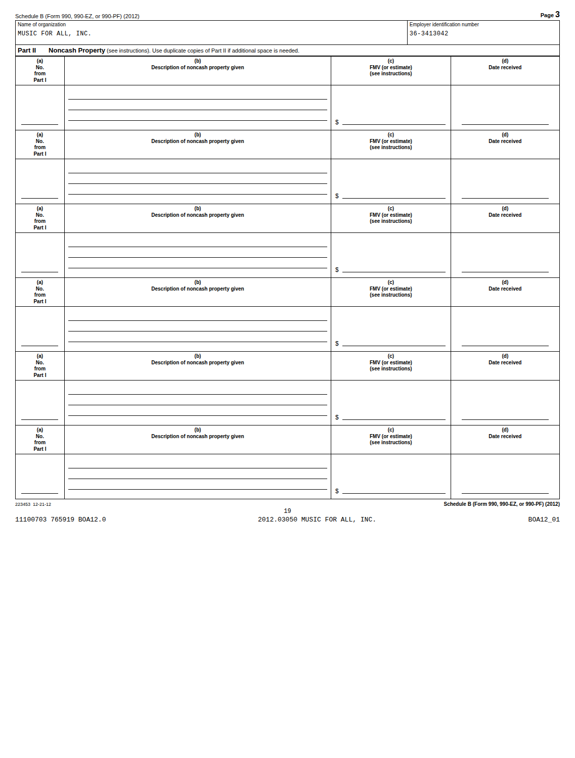Schedule B (Form 990, 990-EZ, or 990-PF) (2012)
Page 3
| Name of organization MUSIC FOR ALL, INC. | Employer identification number 36-3413042 |
Part II Noncash Property (see instructions). Use duplicate copies of Part II if additional space is needed.
| (a) No. from Part I | (b) Description of noncash property given | (c) FMV (or estimate) (see instructions) | (d) Date received |
| --- | --- | --- | --- |
| | | $ | |
| (a) No. from Part I | (b) Description of noncash property given | (c) FMV (or estimate) (see instructions) | (d) Date received |
| | | $ | |
| (a) No. from Part I | (b) Description of noncash property given | (c) FMV (or estimate) (see instructions) | (d) Date received |
| | | $ | |
| (a) No. from Part I | (b) Description of noncash property given | (c) FMV (or estimate) (see instructions) | (d) Date received |
| | | $ | |
| (a) No. from Part I | (b) Description of noncash property given | (c) FMV (or estimate) (see instructions) | (d) Date received |
| | | $ | |
| (a) No. from Part I | (b) Description of noncash property given | (c) FMV (or estimate) (see instructions) | (d) Date received |
| | | $ | |
223453 12-21-12
Schedule B (Form 990, 990-EZ, or 990-PF) (2012)
19
11100703 765919 BOA12.0
2012.03050 MUSIC FOR ALL, INC.
BOA12_01